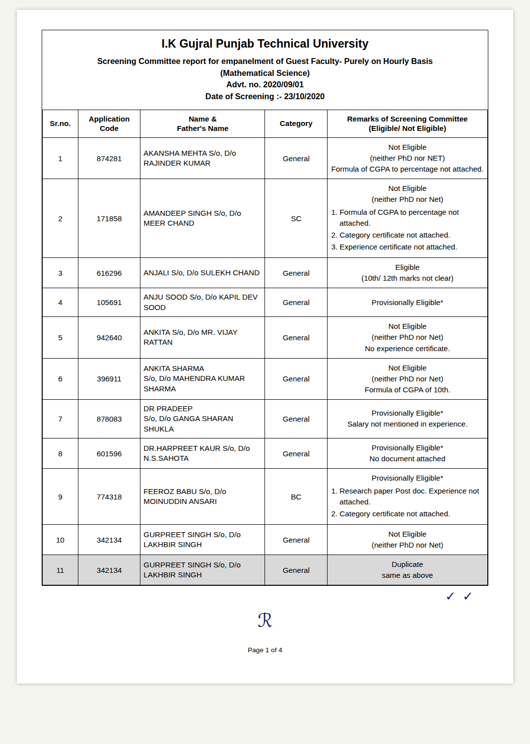I.K Gujral Punjab Technical University
Screening Committee report for empanelment of Guest Faculty- Purely on Hourly Basis
(Mathematical Science)
Advt. no. 2020/09/01
Date of Screening :- 23/10/2020
| Sr.no. | Application Code | Name & Father's Name | Category | Remarks of Screening Committee (Eligible/ Not Eligible) |
| --- | --- | --- | --- | --- |
| 1 | 874281 | AKANSHA MEHTA S/o, D/o RAJINDER KUMAR | General | Not Eligible (neither PhD nor NET) Formula of CGPA to percentage not attached. |
| 2 | 171858 | AMANDEEP SINGH S/o, D/o MEER CHAND | SC | Not Eligible (neither PhD nor Net) Formula of CGPA to percentage not attached. Category certificate not attached. Experience certificate not attached. |
| 3 | 616296 | ANJALI S/o, D/o SULEKH CHAND | General | Eligible (10th/ 12th marks not clear) |
| 4 | 105691 | ANJU SOOD S/o, D/o KAPIL DEV SOOD | General | Provisionally Eligible* |
| 5 | 942640 | ANKITA S/o, D/o MR. VIJAY RATTAN | General | Not Eligible (neither PhD nor Net) No experience certificate. |
| 6 | 396911 | ANKITA SHARMA S/o, D/o MAHENDRA KUMAR SHARMA | General | Not Eligible (neither PhD nor Net) Formula of CGPA of 10th. |
| 7 | 878083 | DR PRADEEP S/o, D/o GANGA SHARAN SHUKLA | General | Provisionally Eligible* Salary not mentioned in experience. |
| 8 | 601596 | DR.HARPREET KAUR S/o, D/o N.S.SAHOTA | General | Provisionally Eligible* No document attached |
| 9 | 774318 | FEEROZ BABU S/o, D/o MOINUDDIN ANSARI | BC | Provisionally Eligible* Research paper Post doc. Experience not attached. Category certificate not attached. |
| 10 | 342134 | GURPREET SINGH S/o, D/o LAKHBIR SINGH | General | Not Eligible (neither PhD nor Net) |
| 11 | 342134 | GURPREET SINGH S/o, D/o LAKHBIR SINGH | General | Duplicate same as above |
✓ ✓
ℛ
Page 1 of 4